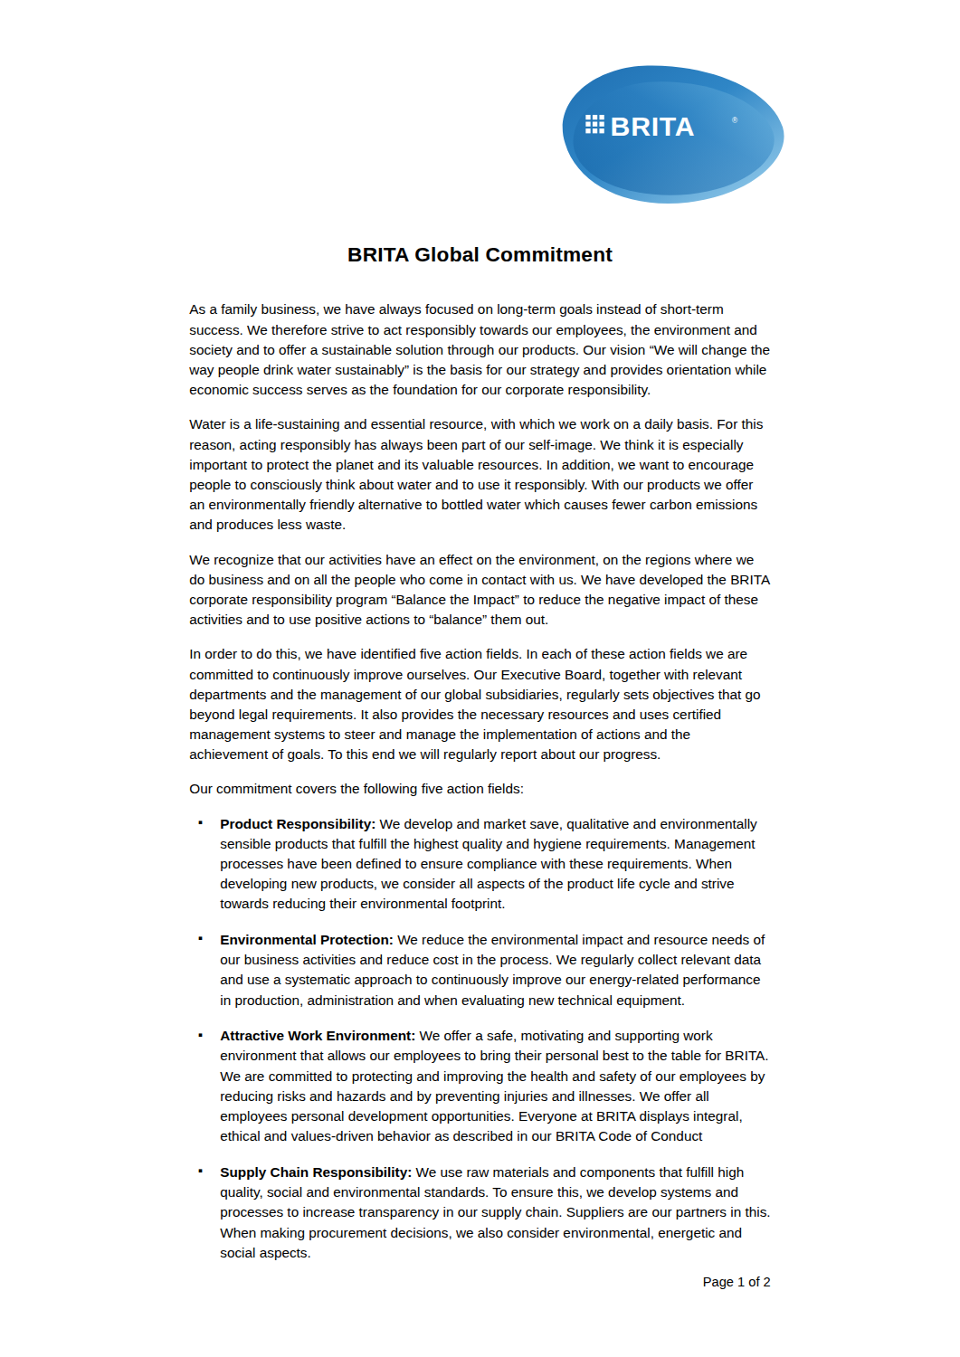BRITA ®
BRITA Global Commitment
As a family business, we have always focused on long-term goals instead of short-term success. We therefore strive to act responsibly towards our employees, the environment and society and to offer a sustainable solution through our products. Our vision “We will change the way people drink water sustainably” is the basis for our strategy and provides orientation while economic success serves as the foundation for our corporate responsibility.
Water is a life-sustaining and essential resource, with which we work on a daily basis. For this reason, acting responsibly has always been part of our self-image. We think it is especially important to protect the planet and its valuable resources. In addition, we want to encourage people to consciously think about water and to use it responsibly. With our products we offer an environmentally friendly alternative to bottled water which causes fewer carbon emissions and produces less waste.
We recognize that our activities have an effect on the environment, on the regions where we do business and on all the people who come in contact with us. We have developed the BRITA corporate responsibility program “Balance the Impact” to reduce the negative impact of these activities and to use positive actions to “balance” them out.
In order to do this, we have identified five action fields. In each of these action fields we are committed to continuously improve ourselves. Our Executive Board, together with relevant departments and the management of our global subsidiaries, regularly sets objectives that go beyond legal requirements. It also provides the necessary resources and uses certified management systems to steer and manage the implementation of actions and the achievement of goals. To this end we will regularly report about our progress.
Our commitment covers the following five action fields:
Product Responsibility: We develop and market save, qualitative and environmentally sensible products that fulfill the highest quality and hygiene requirements. Management processes have been defined to ensure compliance with these requirements. When developing new products, we consider all aspects of the product life cycle and strive towards reducing their environmental footprint.
Environmental Protection: We reduce the environmental impact and resource needs of our business activities and reduce cost in the process. We regularly collect relevant data and use a systematic approach to continuously improve our energy-related performance in production, administration and when evaluating new technical equipment.
Attractive Work Environment: We offer a safe, motivating and supporting work environment that allows our employees to bring their personal best to the table for BRITA. We are committed to protecting and improving the health and safety of our employees by reducing risks and hazards and by preventing injuries and illnesses. We offer all employees personal development opportunities. Everyone at BRITA displays integral, ethical and values-driven behavior as described in our BRITA Code of Conduct
Supply Chain Responsibility: We use raw materials and components that fulfill high quality, social and environmental standards. To ensure this, we develop systems and processes to increase transparency in our supply chain. Suppliers are our partners in this. When making procurement decisions, we also consider environmental, energetic and social aspects.
Page 1 of 2